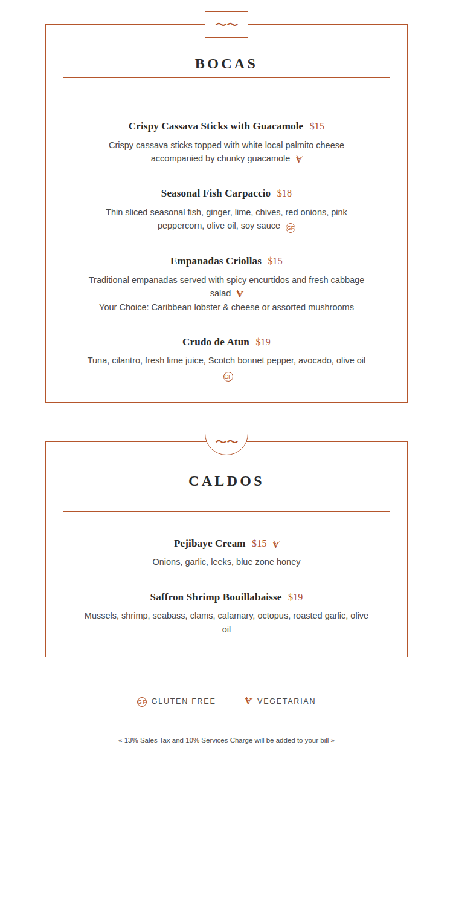〜〜
Bocas
Crispy Cassava Sticks with Guacamole $15
Crispy cassava sticks topped with white local palmito cheese accompanied by chunky guacamole V
Seasonal Fish Carpaccio $18
Thin sliced seasonal fish, ginger, lime, chives, red onions, pink peppercorn, olive oil, soy sauce GF
Empanadas Criollas $15
Traditional empanadas served with spicy encurtidos and fresh cabbage salad V Your Choice: Caribbean lobster & cheese or assorted mushrooms
Crudo de Atun $19
Tuna, cilantro, fresh lime juice, Scotch bonnet pepper, avocado, olive oil GF
〜〜
Caldos
Pejibaye Cream $15 V
Onions, garlic, leeks, blue zone honey
Saffron Shrimp Bouillabaisse $19
Mussels, shrimp, seabass, clams, calamary, octopus, roasted garlic, olive oil
GFGluten Free
VVegetarian
« 13% Sales Tax and 10% Services Charge will be added to your bill »